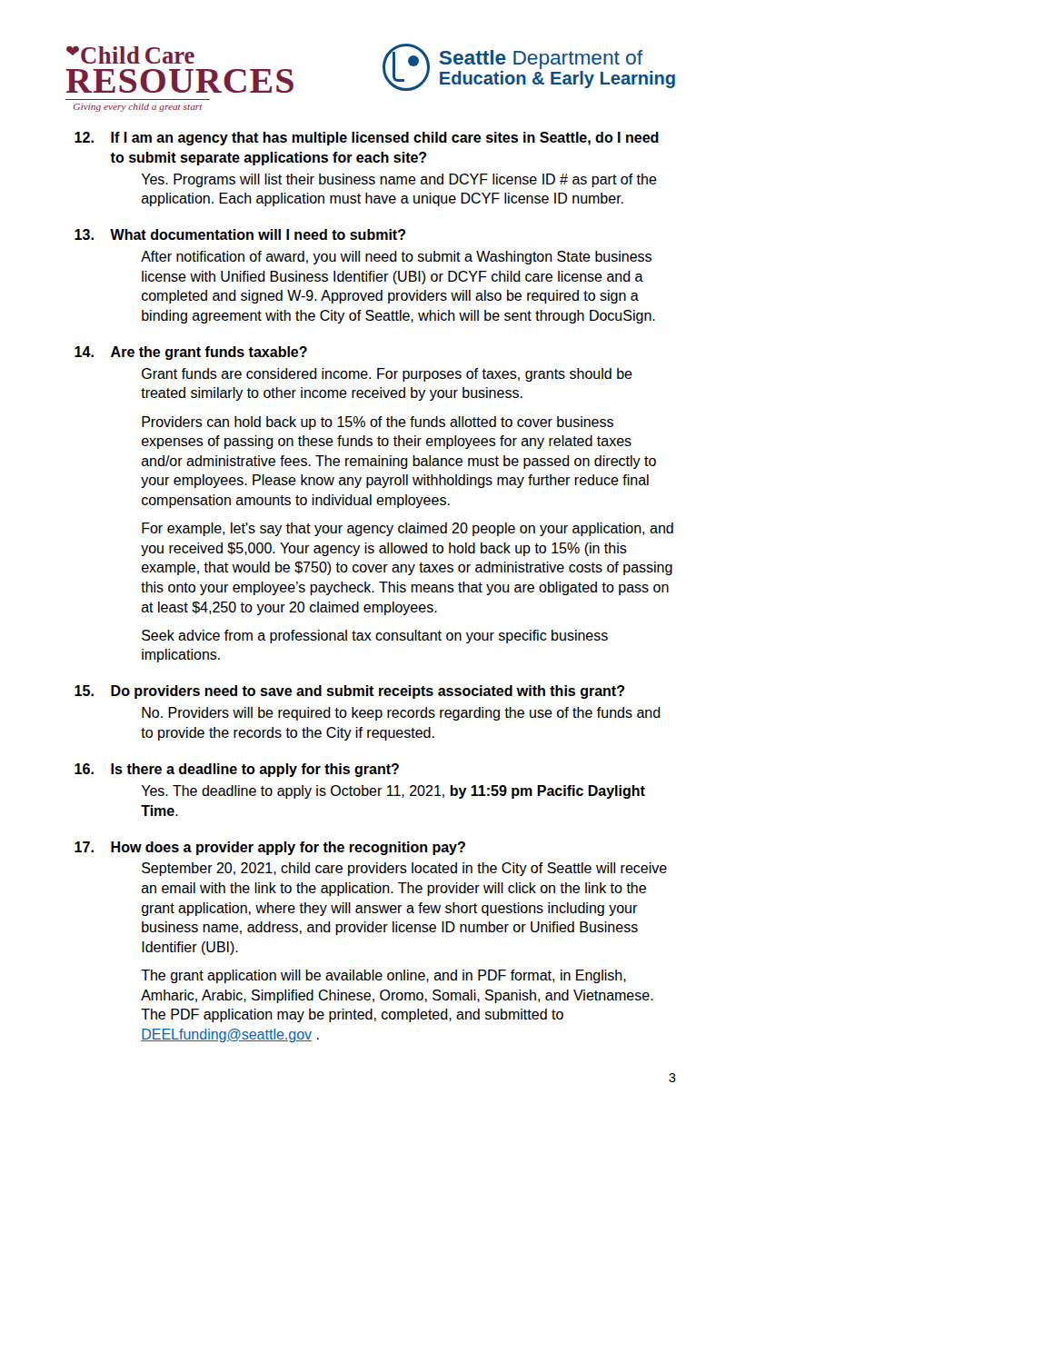❤Child Care RESOURCES Giving every child a great start
Seattle Department of
Education & Early Learning
If I am an agency that has multiple licensed child care sites in Seattle, do I need to submit separate applications for each site?
Yes. Programs will list their business name and DCYF license ID # as part of the application. Each application must have a unique DCYF license ID number.
What documentation will I need to submit?
After notification of award, you will need to submit a Washington State business license with Unified Business Identifier (UBI) or DCYF child care license and a completed and signed W-9. Approved providers will also be required to sign a binding agreement with the City of Seattle, which will be sent through DocuSign.
Are the grant funds taxable?
Grant funds are considered income. For purposes of taxes, grants should be treated similarly to other income received by your business.
Providers can hold back up to 15% of the funds allotted to cover business expenses of passing on these funds to their employees for any related taxes and/or administrative fees. The remaining balance must be passed on directly to your employees. Please know any payroll withholdings may further reduce final compensation amounts to individual employees.
For example, let's say that your agency claimed 20 people on your application, and you received $5,000. Your agency is allowed to hold back up to 15% (in this example, that would be $750) to cover any taxes or administrative costs of passing this onto your employee’s paycheck. This means that you are obligated to pass on at least $4,250 to your 20 claimed employees.
Seek advice from a professional tax consultant on your specific business implications.
Do providers need to save and submit receipts associated with this grant?
No. Providers will be required to keep records regarding the use of the funds and to provide the records to the City if requested.
Is there a deadline to apply for this grant?
Yes. The deadline to apply is October 11, 2021, by 11:59 pm Pacific Daylight Time.
How does a provider apply for the recognition pay?
September 20, 2021, child care providers located in the City of Seattle will receive an email with the link to the application. The provider will click on the link to the grant application, where they will answer a few short questions including your business name, address, and provider license ID number or Unified Business Identifier (UBI).
The grant application will be available online, and in PDF format, in English, Amharic, Arabic, Simplified Chinese, Oromo, Somali, Spanish, and Vietnamese. The PDF application may be printed, completed, and submitted to DEELfunding@seattle.gov .
3